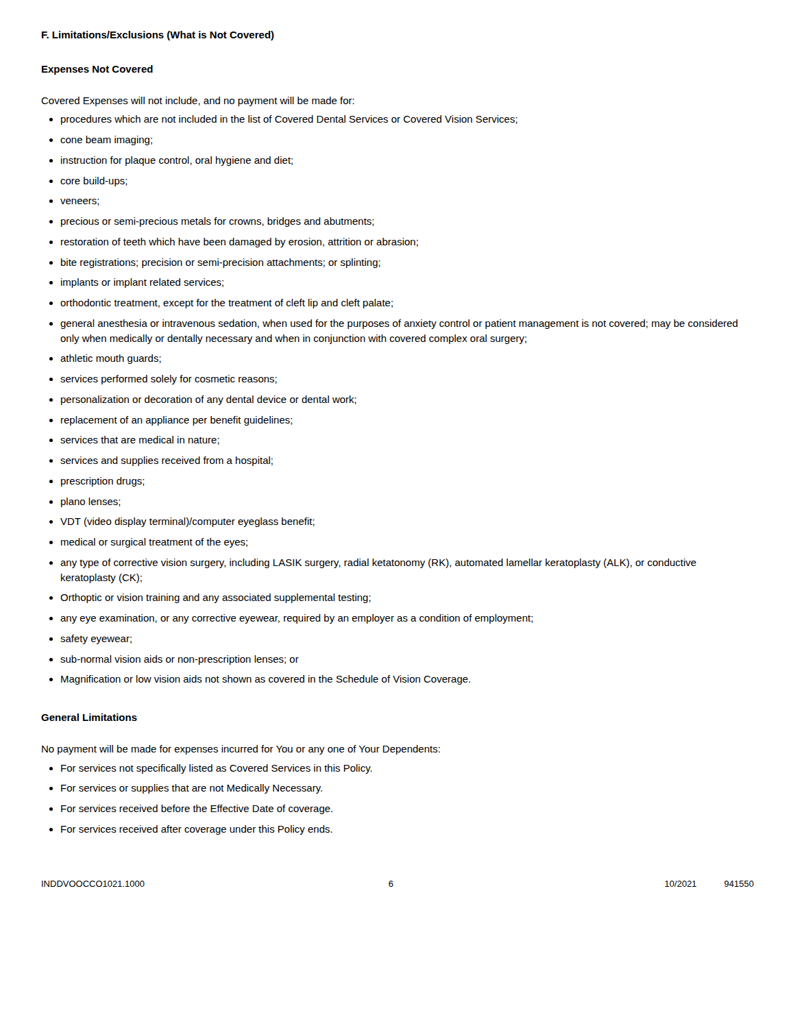F. Limitations/Exclusions (What is Not Covered)
Expenses Not Covered
Covered Expenses will not include, and no payment will be made for:
procedures which are not included in the list of Covered Dental Services or Covered Vision Services;
cone beam imaging;
instruction for plaque control, oral hygiene and diet;
core build-ups;
veneers;
precious or semi-precious metals for crowns, bridges and abutments;
restoration of teeth which have been damaged by erosion, attrition or abrasion;
bite registrations; precision or semi-precision attachments; or splinting;
implants or implant related services;
orthodontic treatment, except for the treatment of cleft lip and cleft palate;
general anesthesia or intravenous sedation, when used for the purposes of anxiety control or patient management is not covered; may be considered only when medically or dentally necessary and when in conjunction with covered complex oral surgery;
athletic mouth guards;
services performed solely for cosmetic reasons;
personalization or decoration of any dental device or dental work;
replacement of an appliance per benefit guidelines;
services that are medical in nature;
services and supplies received from a hospital;
prescription drugs;
plano lenses;
VDT (video display terminal)/computer eyeglass benefit;
medical or surgical treatment of the eyes;
any type of corrective vision surgery, including LASIK surgery, radial ketatonomy (RK), automated lamellar keratoplasty (ALK), or conductive keratoplasty (CK);
Orthoptic or vision training and any associated supplemental testing;
any eye examination, or any corrective eyewear, required by an employer as a condition of employment;
safety eyewear;
sub-normal vision aids or non-prescription lenses; or
Magnification or low vision aids not shown as covered in the Schedule of Vision Coverage.
General Limitations
No payment will be made for expenses incurred for You or any one of Your Dependents:
For services not specifically listed as Covered Services in this Policy.
For services or supplies that are not Medically Necessary.
For services received before the Effective Date of coverage.
For services received after coverage under this Policy ends.
INDDVOOCCO1021.1000
6
10/2021941550